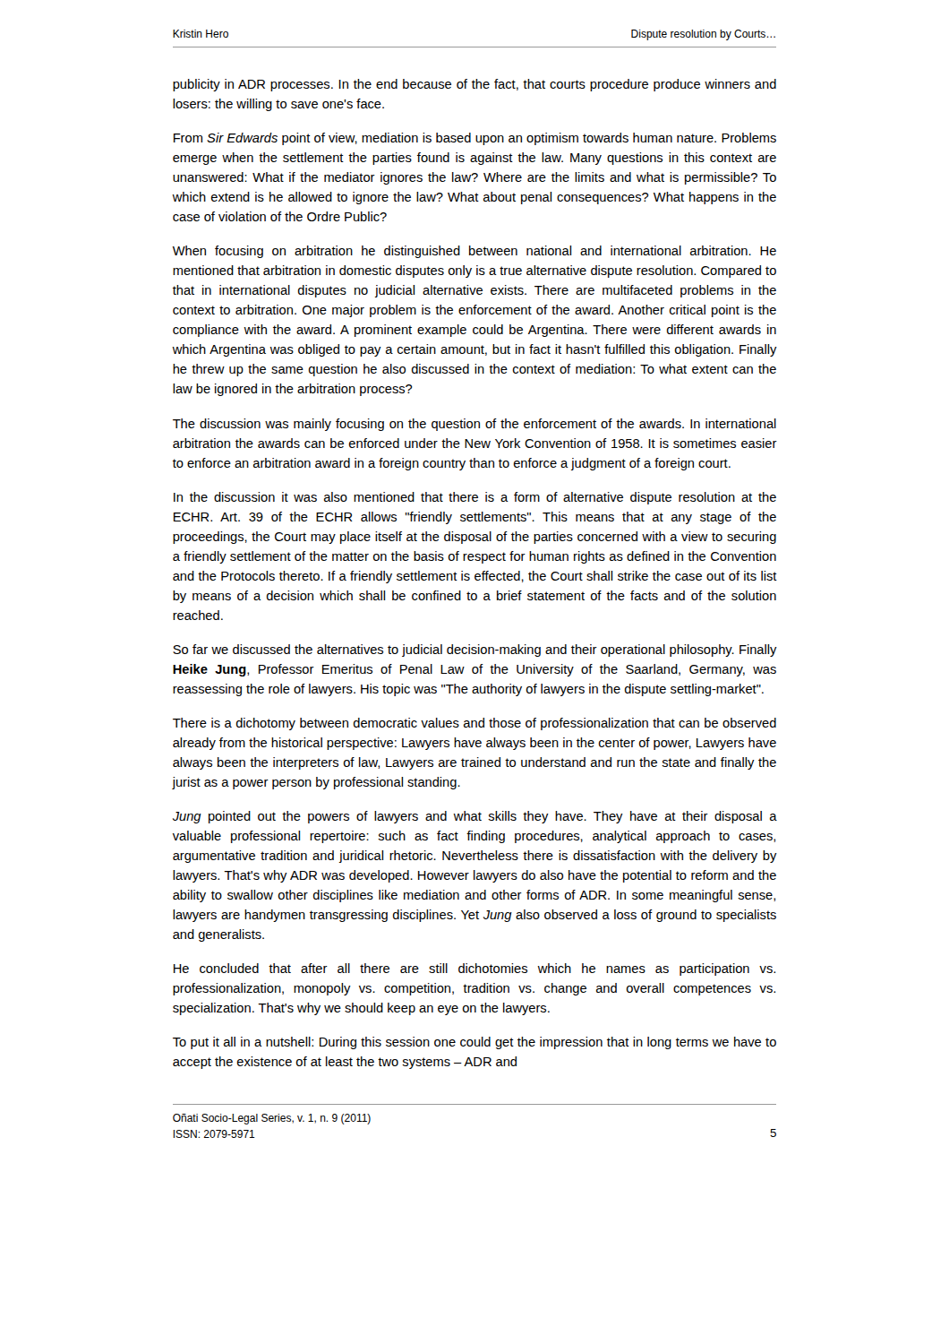Kristin Hero
Dispute resolution by Courts…
publicity in ADR processes. In the end because of the fact, that courts procedure produce winners and losers: the willing to save one's face.
From Sir Edwards point of view, mediation is based upon an optimism towards human nature. Problems emerge when the settlement the parties found is against the law. Many questions in this context are unanswered: What if the mediator ignores the law? Where are the limits and what is permissible? To which extend is he allowed to ignore the law? What about penal consequences? What happens in the case of violation of the Ordre Public?
When focusing on arbitration he distinguished between national and international arbitration. He mentioned that arbitration in domestic disputes only is a true alternative dispute resolution. Compared to that in international disputes no judicial alternative exists. There are multifaceted problems in the context to arbitration. One major problem is the enforcement of the award. Another critical point is the compliance with the award. A prominent example could be Argentina. There were different awards in which Argentina was obliged to pay a certain amount, but in fact it hasn't fulfilled this obligation. Finally he threw up the same question he also discussed in the context of mediation: To what extent can the law be ignored in the arbitration process?
The discussion was mainly focusing on the question of the enforcement of the awards. In international arbitration the awards can be enforced under the New York Convention of 1958. It is sometimes easier to enforce an arbitration award in a foreign country than to enforce a judgment of a foreign court.
In the discussion it was also mentioned that there is a form of alternative dispute resolution at the ECHR. Art. 39 of the ECHR allows "friendly settlements". This means that at any stage of the proceedings, the Court may place itself at the disposal of the parties concerned with a view to securing a friendly settlement of the matter on the basis of respect for human rights as defined in the Convention and the Protocols thereto. If a friendly settlement is effected, the Court shall strike the case out of its list by means of a decision which shall be confined to a brief statement of the facts and of the solution reached.
So far we discussed the alternatives to judicial decision-making and their operational philosophy. Finally Heike Jung, Professor Emeritus of Penal Law of the University of the Saarland, Germany, was reassessing the role of lawyers. His topic was "The authority of lawyers in the dispute settling-market".
There is a dichotomy between democratic values and those of professionalization that can be observed already from the historical perspective: Lawyers have always been in the center of power, Lawyers have always been the interpreters of law, Lawyers are trained to understand and run the state and finally the jurist as a power person by professional standing.
Jung pointed out the powers of lawyers and what skills they have. They have at their disposal a valuable professional repertoire: such as fact finding procedures, analytical approach to cases, argumentative tradition and juridical rhetoric. Nevertheless there is dissatisfaction with the delivery by lawyers. That's why ADR was developed. However lawyers do also have the potential to reform and the ability to swallow other disciplines like mediation and other forms of ADR. In some meaningful sense, lawyers are handymen transgressing disciplines. Yet Jung also observed a loss of ground to specialists and generalists.
He concluded that after all there are still dichotomies which he names as participation vs. professionalization, monopoly vs. competition, tradition vs. change and overall competences vs. specialization. That's why we should keep an eye on the lawyers.
To put it all in a nutshell: During this session one could get the impression that in long terms we have to accept the existence of at least the two systems – ADR and
Oñati Socio-Legal Series, v. 1, n. 9 (2011)
ISSN: 2079-5971
5